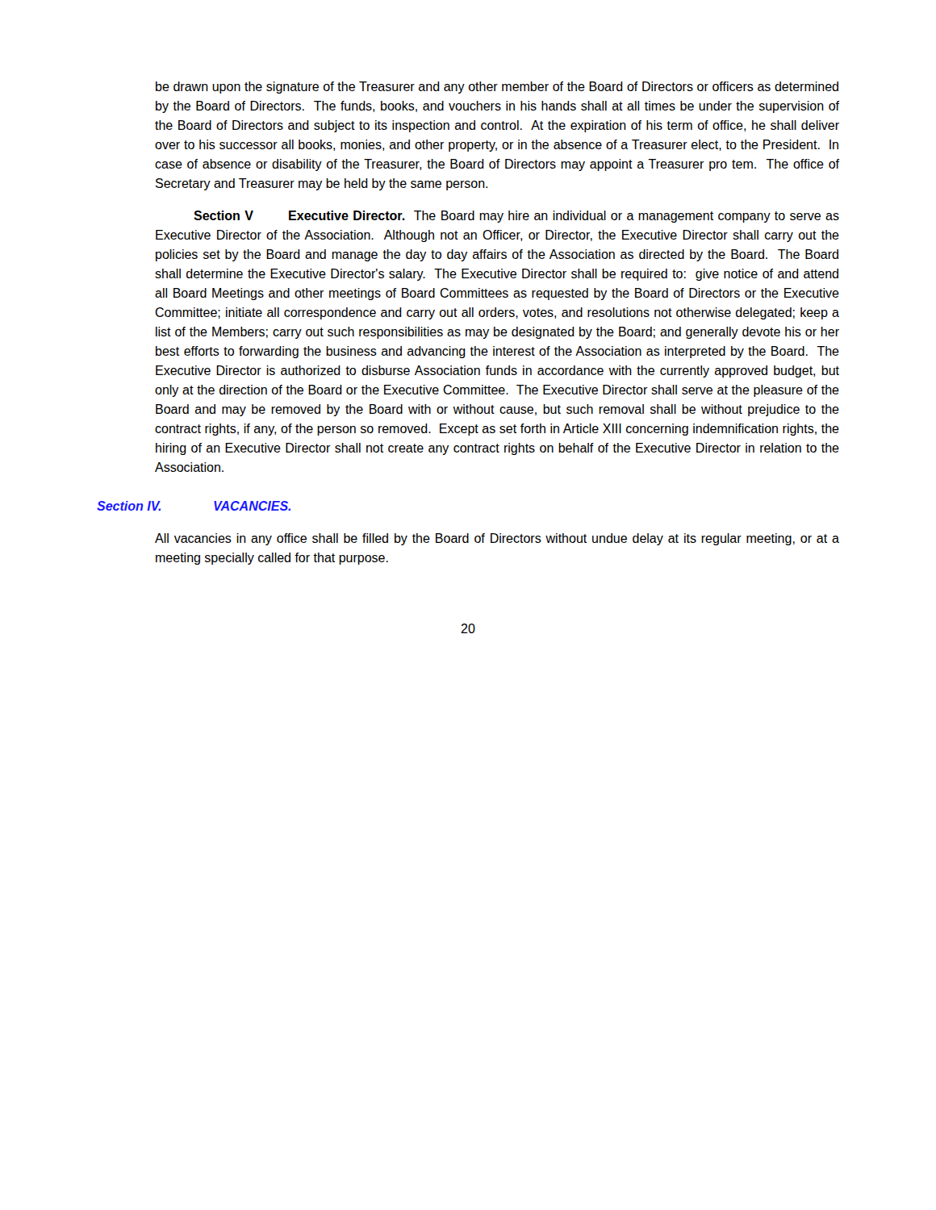be drawn upon the signature of the Treasurer and any other member of the Board of Directors or officers as determined by the Board of Directors. The funds, books, and vouchers in his hands shall at all times be under the supervision of the Board of Directors and subject to its inspection and control. At the expiration of his term of office, he shall deliver over to his successor all books, monies, and other property, or in the absence of a Treasurer elect, to the President. In case of absence or disability of the Treasurer, the Board of Directors may appoint a Treasurer pro tem. The office of Secretary and Treasurer may be held by the same person.
Section V Executive Director. The Board may hire an individual or a management company to serve as Executive Director of the Association. Although not an Officer, or Director, the Executive Director shall carry out the policies set by the Board and manage the day to day affairs of the Association as directed by the Board. The Board shall determine the Executive Director's salary. The Executive Director shall be required to: give notice of and attend all Board Meetings and other meetings of Board Committees as requested by the Board of Directors or the Executive Committee; initiate all correspondence and carry out all orders, votes, and resolutions not otherwise delegated; keep a list of the Members; carry out such responsibilities as may be designated by the Board; and generally devote his or her best efforts to forwarding the business and advancing the interest of the Association as interpreted by the Board. The Executive Director is authorized to disburse Association funds in accordance with the currently approved budget, but only at the direction of the Board or the Executive Committee. The Executive Director shall serve at the pleasure of the Board and may be removed by the Board with or without cause, but such removal shall be without prejudice to the contract rights, if any, of the person so removed. Except as set forth in Article XIII concerning indemnification rights, the hiring of an Executive Director shall not create any contract rights on behalf of the Executive Director in relation to the Association.
Section IV. VACANCIES.
All vacancies in any office shall be filled by the Board of Directors without undue delay at its regular meeting, or at a meeting specially called for that purpose.
20